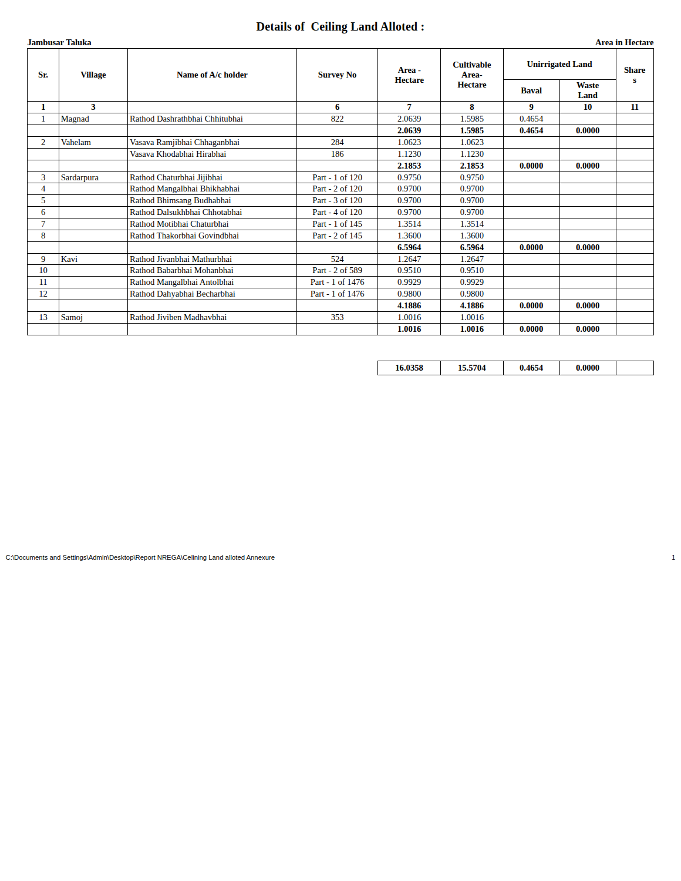Details of Ceiling Land Alloted :
Jambusar Taluka Area in Hectare
| Sr. | Village | Name of A/c holder | Survey No | Area - Hectare | Cultivable Area- Hectare | Unirrigated Land | Share s |
| --- | --- | --- | --- | --- | --- | --- | --- |
| Baval | Waste Land |
| 1 | 3 | | 6 | 7 | 8 | 9 | 10 | 11 |
| 1 | Magnad | Rathod Dashrathbhai Chhitubhai | 822 | 2.0639 | 1.5985 | 0.4654 | | |
| | | | | 2.0639 | 1.5985 | 0.4654 | 0.0000 | |
| 2 | Vahelam | Vasava Ramjibhai Chhaganbhai | 284 | 1.0623 | 1.0623 | | | |
| | | Vasava Khodabhai Hirabhai | 186 | 1.1230 | 1.1230 | | | |
| | | | | 2.1853 | 2.1853 | 0.0000 | 0.0000 | |
| 3 | Sardarpura | Rathod Chaturbhai Jijibhai | Part - 1 of 120 | 0.9750 | 0.9750 | | | |
| 4 | | Rathod Mangalbhai Bhikhabhai | Part - 2 of 120 | 0.9700 | 0.9700 | | | |
| 5 | | Rathod Bhimsang Budhabhai | Part - 3 of 120 | 0.9700 | 0.9700 | | | |
| 6 | | Rathod Dalsukhbhai Chhotabhai | Part - 4 of 120 | 0.9700 | 0.9700 | | | |
| 7 | | Rathod Motibhai Chaturbhai | Part - 1 of 145 | 1.3514 | 1.3514 | | | |
| 8 | | Rathod Thakorbhai Govindbhai | Part - 2 of 145 | 1.3600 | 1.3600 | | | |
| | | | | 6.5964 | 6.5964 | 0.0000 | 0.0000 | |
| 9 | Kavi | Rathod Jivanbhai Mathurbhai | 524 | 1.2647 | 1.2647 | | | |
| 10 | | Rathod Babarbhai Mohanbhai | Part - 2 of 589 | 0.9510 | 0.9510 | | | |
| 11 | | Rathod Mangalbhai Antolbhai | Part - 1 of 1476 | 0.9929 | 0.9929 | | | |
| 12 | | Rathod Dahyabhai Becharbhai | Part - 1 of 1476 | 0.9800 | 0.9800 | | | |
| | | | | 4.1886 | 4.1886 | 0.0000 | 0.0000 | |
| 13 | Samoj | Rathod Jiviben Madhavbhai | 353 | 1.0016 | 1.0016 | | | |
| | | | | 1.0016 | 1.0016 | 0.0000 | 0.0000 | |
| | | | | 16.0358 | 15.5704 | 0.4654 | 0.0000 | |
C:\Documents and Settings\Admin\Desktop\Report NREGA\Celining Land alloted Annexure 1